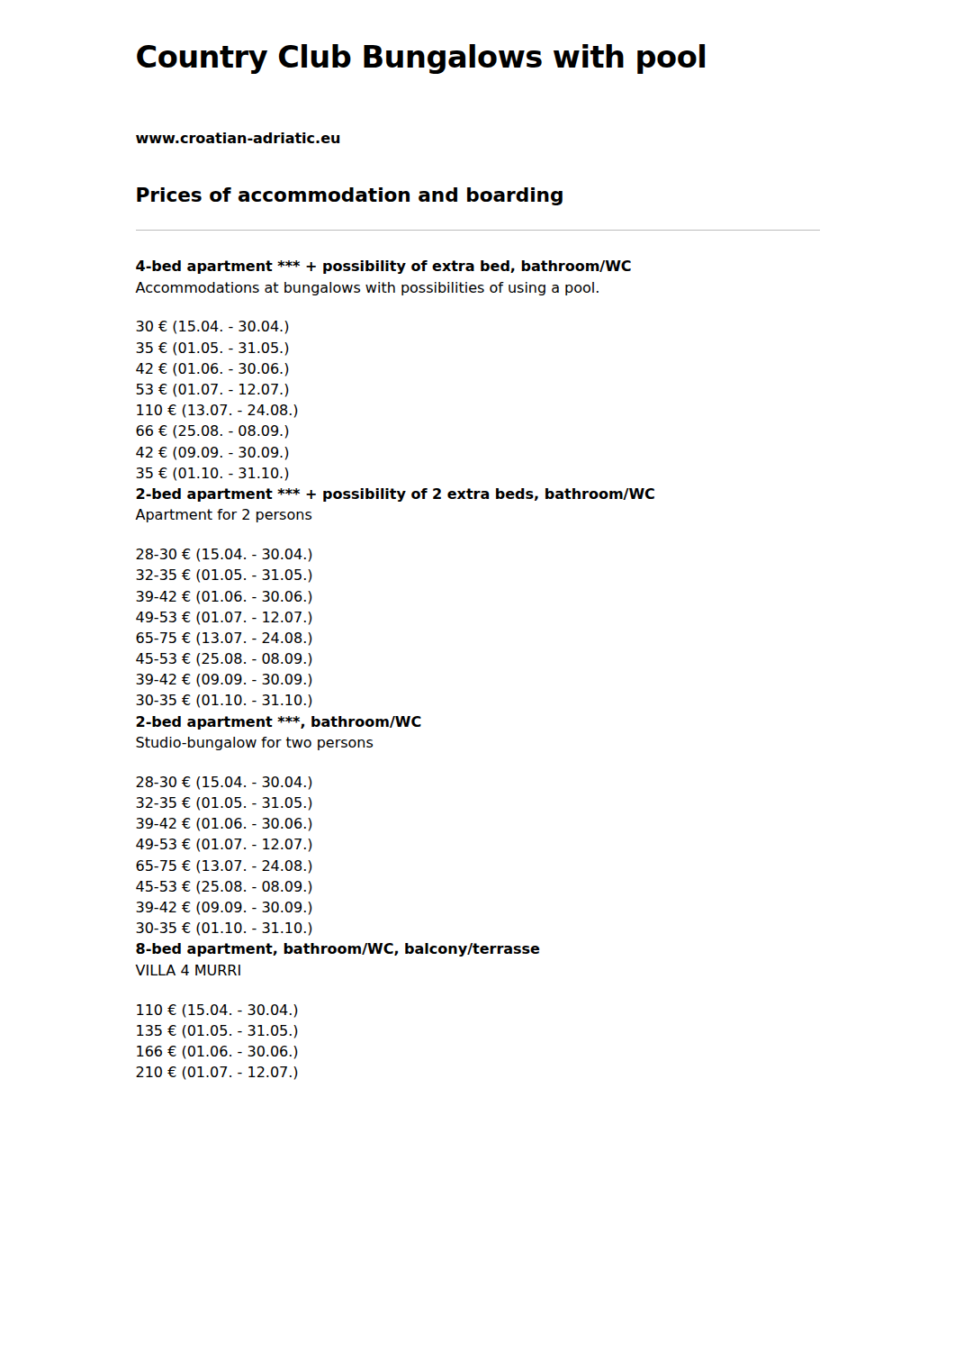Country Club Bungalows with pool
www.croatian-adriatic.eu
Prices of accommodation and boarding
4-bed apartment *** + possibility of extra bed, bathroom/WC
Accommodations at bungalows with possibilities of using a pool.
30 € (15.04. - 30.04.)
35 € (01.05. - 31.05.)
42 € (01.06. - 30.06.)
53 € (01.07. - 12.07.)
110 € (13.07. - 24.08.)
66 € (25.08. - 08.09.)
42 € (09.09. - 30.09.)
35 € (01.10. - 31.10.)
2-bed apartment *** + possibility of 2 extra beds, bathroom/WC
Apartment for 2 persons
28-30 € (15.04. - 30.04.)
32-35 € (01.05. - 31.05.)
39-42 € (01.06. - 30.06.)
49-53 € (01.07. - 12.07.)
65-75 € (13.07. - 24.08.)
45-53 € (25.08. - 08.09.)
39-42 € (09.09. - 30.09.)
30-35 € (01.10. - 31.10.)
2-bed apartment ***, bathroom/WC
Studio-bungalow for two persons
28-30 € (15.04. - 30.04.)
32-35 € (01.05. - 31.05.)
39-42 € (01.06. - 30.06.)
49-53 € (01.07. - 12.07.)
65-75 € (13.07. - 24.08.)
45-53 € (25.08. - 08.09.)
39-42 € (09.09. - 30.09.)
30-35 € (01.10. - 31.10.)
8-bed apartment, bathroom/WC, balcony/terrasse
VILLA 4 MURRI
110 € (15.04. - 30.04.)
135 € (01.05. - 31.05.)
166 € (01.06. - 30.06.)
210 € (01.07. - 12.07.)